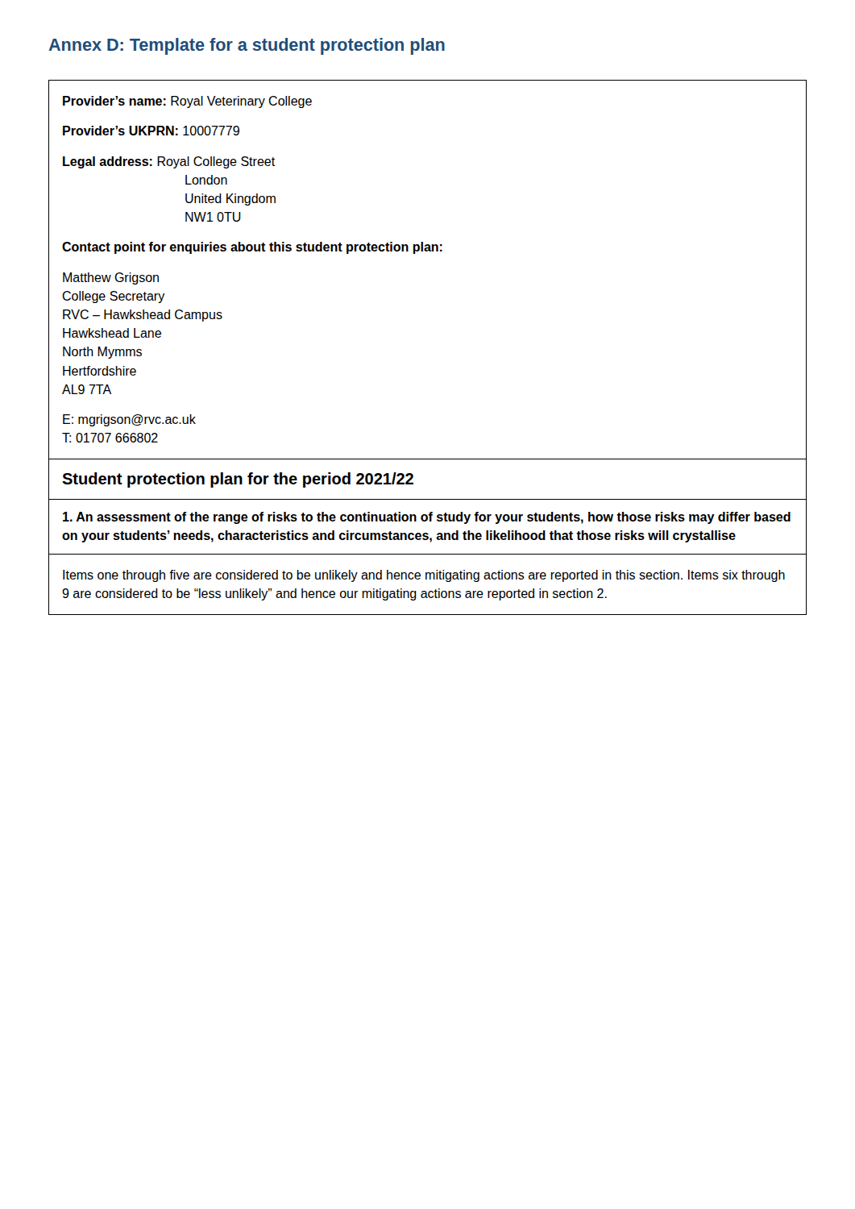Annex D: Template for a student protection plan
Provider’s name: Royal Veterinary College
Provider’s UKPRN: 10007779
Legal address: Royal College Street London United Kingdom NW1 0TU
Contact point for enquiries about this student protection plan:
Matthew Grigson
College Secretary
RVC – Hawkshead Campus
Hawkshead Lane
North Mymms
Hertfordshire
AL9 7TA
E: mgrigson@rvc.ac.uk
T: 01707 666802
Student protection plan for the period 2021/22
1. An assessment of the range of risks to the continuation of study for your students, how those risks may differ based on your students’ needs, characteristics and circumstances, and the likelihood that those risks will crystallise
Items one through five are considered to be unlikely and hence mitigating actions are reported in this section. Items six through 9 are considered to be “less unlikely” and hence our mitigating actions are reported in section 2.